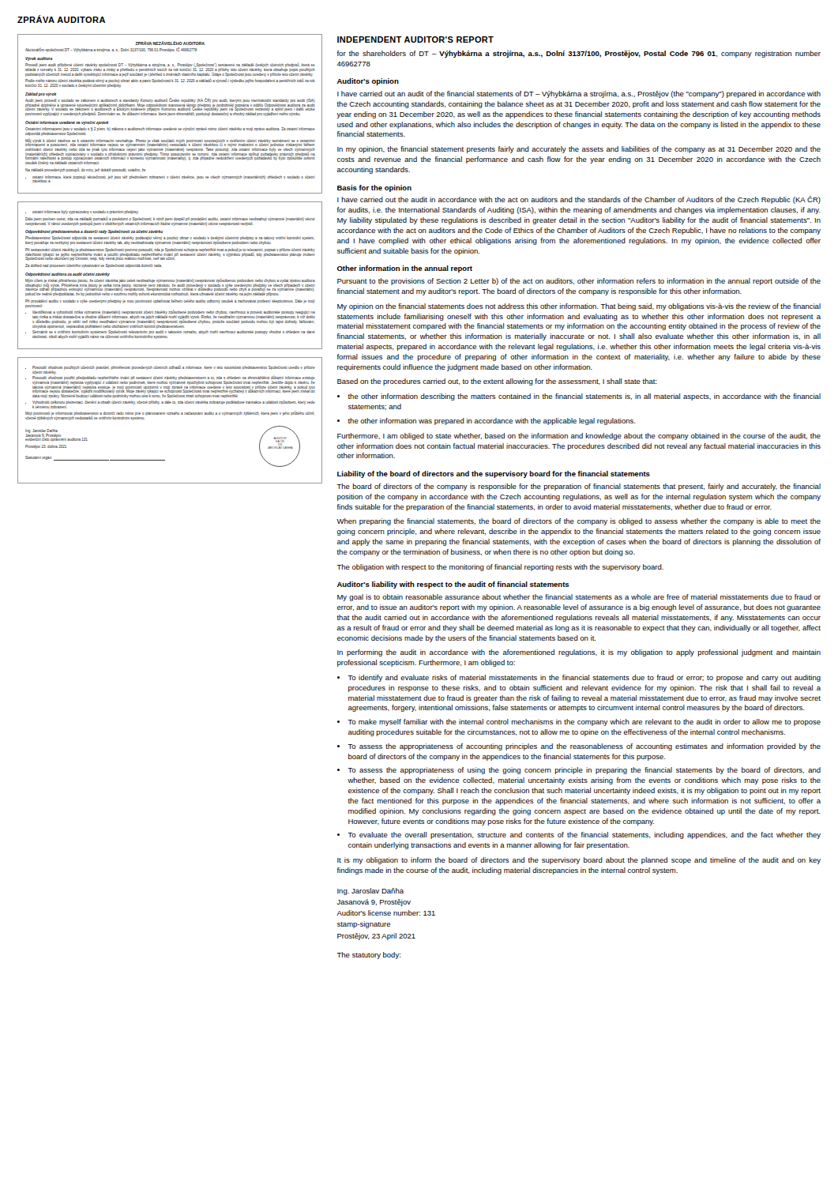ZPRÁVA AUDITORA
ZPRÁVA NEZÁVISLÉHO AUDITORA
Akcionářům společnosti DT – Výhybkárna a strojírna, a. s., Dolní 3137/100, 796 01 Prostějov, IČ 46962778
Výrok auditora
Provedl jsem audit přiložené účetní závěrky společnosti DT – Výhybkárna a strojírna, a. s., Prostějov („Společnost“) sestavené na základě českých účetních předpisů, která se skládá z rozvahy k 31. 12. 2020, výkazu zisku a ztráty a přehledu o peněžních tocích za rok končící 31. 12. 2020 a přílohy této účetní závěrky, která obsahuje popis použitých podstatných účetních metod a další vysvětlující informace a jejíž součástí je i přehled o změnách vlastního kapitálu. Údaje o Společnosti jsou uvedeny v příloze této účetní závěrky.
Podle mého názoru účetní závěrka podává věrný a poctivý obraz aktiv a pasiv Společnosti k 31. 12. 2020 a nákladů a výnosů i výsledku jejího hospodaření a peněžních toků za rok končící 31. 12. 2020 v souladu s českými účetními předpisy.
Základ pro výrok
Audit jsem provedl v souladu se zákonem o auditorech a standardy Komory auditorů České republiky (KA ČR) pro audit, kterými jsou mezinárodní standardy pro audit (ISA) případně doplněné a upravené souvisejícími aplikačními doložkami. Moje odpovědnost stanovená těmito předpisy je podrobněji popsána v oddílu Odpovědnost auditora za audit účetní závěrky. V souladu se zákonem o auditorech a Etickým kodexem přijatým Komorou auditorů České republiky jsem na Společnosti nezávislý a splnil jsem i další etické povinnosti vyplývající z uvedených předpisů. Domnívám se, že důkazní informace, které jsem shromáždil, poskytují dostatečný a vhodný základ pro vyjádření mého výroku.
Ostatní informace uvedené ve výroční zprávě
Ostatními informacemi jsou v souladu s § 2 písm. b) zákona o auditorech informace uvedené ve výroční zprávě mimo účetní závěrku a moji zprávu auditora. Za ostatní informace odpovídá představenstvo Společnosti.
Můj výrok k účetní závěrce se k ostatním informacím nevztahuje. Přesto je však součástí mých povinností souvisejících s ověřením účetní závěrky seznámení se s ostatními informacemi a posouzení, zda ostatní informace nejsou ve významném (materiálním) nesouladu s účetní závěrkou či s mými znalostmi o účetní jednotce získanými během ověřování účetní závěrky nebo zda se jinak tyto informace nejeví jako významně (materiálně) nesprávné. Také posuzuji, zda ostatní informace byly ve všech významných (materiálních) ohledech vypracovány v souladu s příslušnými právními předpisy. Tímto posouzením se rozumí, zda ostatní informace splňují požadavky právních předpisů na formální náležitosti a postup vypracování ostatních informací v kontextu významnosti (materiality), tj. zda případné nedodržení uvedených požadavků by bylo způsobilé ovlivnit úsudek činěný na základě ostatních informací.
Na základě provedených postupů, do míry, jež dokáži posoudit, uvádím, že
ostatní informace, které popisují skutečnosti, jež jsou též předmětem zobrazení v účetní závěrce, jsou ve všech významných (materiálních) ohledech v souladu s účetní závěrkou a
ostatní informace byly vypracovány v souladu s právními předpisy.
Dále jsem povinen uvést, zda na základě poznatků a povědomí o Společnosti, k nimž jsem dospěl při provádění auditu, ostatní informace neobsahují významné (materiální) věcné nesprávnosti. V rámci uvedených postupů jsem v obdržených ostatních informacích žádné významné (materiální) věcné nesprávnosti nezjistil.
Odpovědnost představenstva a dozorčí rady Společnosti za účetní závěrku
Představenstvo Společnosti odpovídá za sestavení účetní závěrky podávající věrný a poctivý obraz v souladu s českými účetními předpisy a za takový vnitřní kontrolní systém, který považuje za nezbytný pro sestavení účetní závěrky tak, aby neobsahovala významné (materiální) nesprávnosti způsobené podvodem nebo chybou.
Při sestavování účetní závěrky je představenstvo Společnosti povinno posoudit, zda je Společnost schopna nepřetržitě trvat a pokud je to relevantní, popsat v příloze účetní závěrky záležitosti týkající se jejího nepřetržitého trvání a použití předpokladu nepřetržitého trvání při sestavení účetní závěrky, s výjimkou případů, kdy představenstvo plánuje zrušení Společnosti nebo ukončení její činnosti, resp. kdy nemá jinou reálnou možnost, než tak učinit.
Za dohled nad procesem účetního vykazování ve Společnosti odpovídá dozorčí rada.
Odpovědnost auditora za audit účetní závěrky
Mým cílem je získat přiměřenou jistotu, že účetní závěrka jako celek neobsahuje významnou (materiální) nesprávnost způsobenou podvodem nebo chybou a vydat zprávu auditora obsahující můj výrok. Přiměřená míra jistoty je velká míra jistoty, nicméně není zárukou, že audit provedený v souladu s výše uvedenými předpisy ve všech případech v účetní závěrce odhalí případnou existující významnou (materiální) nesprávnost. Nesprávnosti mohou vznikat v důsledku podvodů nebo chyb a považují se za významné (materiální), pokud lze reálně předpokládat, že by jednotlivě nebo v souhrnu mohly ovlivnit ekonomická rozhodnutí, která uživatelé účetní závěrky na jejím základě přijmou.
Při provádění auditu v souladu s výše uvedenými předpisy je mou povinností uplatňovat během celého auditu odborný úsudek a zachovávat profesní skepticismus. Dále je mojí povinností:
Identifikovat a vyhodnotit rizika významné (materiální) nesprávnosti účetní závěrky způsobené podvodem nebo chybou, navrhnout a provést auditorské postupy reagující na tato rizika a získat dostatečné a vhodné důkazní informace, abych na jejich základě mohl vyjádřit výrok. Riziko, že neodhalím významnou (materiální) nesprávnost, k níž došlo v důsledku podvodu, je větší než riziko neodhalení významné (materiální) nesprávnosti způsobené chybou, protože součástí podvodu mohou být tajné dohody, falšování, úmyslná opomenutí, nepravdivá prohlášení nebo obcházení vnitřních kontrol představenstvem.
Seznámit se s vnitřním kontrolním systémem Společnosti relevantním pro audit v takovém rozsahu, abych mohl navrhnout auditorské postupy vhodné s ohledem na dané okolnosti, nikoli abych mohl vyjádřit názor na účinnost vnitřního kontrolního systému.
Posoudit vhodnost použitých účetních pravidel, přiměřenost provedených účetních odhadů a informace, které v této souvislosti představenstvo Společnosti uvedlo v příloze účetní závěrky.
Posoudit vhodnost použití předpokladu nepřetržitého trvání při sestavení účetní závěrky představenstvem a to, zda s ohledem na shromážděné důkazní informace existuje významná (materiální) nejistota vyplývající z událostí nebo podmínek, které mohou významně zpochybnit schopnost Společnosti trvat nepřetržitě. Jestliže dojdu k závěru, že taková významná (materiální) nejistota existuje, je mojí povinností upozornit v mojí zprávě na informace uvedené v této souvislosti v příloze účetní závěrky, a pokud tyto informace nejsou dostatečné, vyjádřit modifikovaný výrok. Moje závěry týkající se schopnosti Společnosti trvat nepřetržitě vycházejí z důkazních informací, které jsem získal do data mojí zprávy. Nicméně budoucí události nebo podmínky mohou vést k tomu, že Společnost ztratí schopnost trvat nepřetržitě.
Vyhodnotit celkovou prezentaci, členění a obsah účetní závěrky, včetně přílohy, a dále to, zda účetní závěrka zobrazuje podkladové transakce a události způsobem, který vede k věrnému zobrazení.
Mojí povinností je informovat představenstvo a dozorčí radu mimo jiné o plánovaném rozsahu a načasování auditu a o významných zjištěních, která jsem v jeho průběhu učinil, včetně zjištěných významných nedostatků ve vnitřním kontrolním systému.
AUDITOR
KA ČR
131
JAROSLAV DAŇHA
Ing. Jaroslav Daňha
Jasanová 9, Prostějov
evidenční číslo oprávnění auditora 131
Prostějov 23. dubna 2021
Statutární orgán:
INDEPENDENT AUDITOR'S REPORT
for the shareholders of DT – Výhybkárna a strojírna, a.s., Dolní 3137/100, Prostějov, Postal Code 796 01, company registration number 46962778
Auditor's opinion
I have carried out an audit of the financial statements of DT – Výhybkárna a strojírna, a.s., Prostějov (the "company") prepared in accordance with the Czech accounting standards, containing the balance sheet as at 31 December 2020, profit and loss statement and cash flow statement for the year ending on 31 December 2020, as well as the appendices to these financial statements containing the description of key accounting methods used and other explanations, which also includes the description of changes in equity. The data on the company is listed in the appendix to these financial statements.
In my opinion, the financial statement presents fairly and accurately the assets and liabilities of the company as at 31 December 2020 and the costs and revenue and the financial performance and cash flow for the year ending on 31 December 2020 in accordance with the Czech accounting standards.
Basis for the opinion
I have carried out the audit in accordance with the act on auditors and the standards of the Chamber of Auditors of the Czech Republic (KA ČR) for audits, i.e. the International Standards of Auditing (ISA), within the meaning of amendments and changes via implementation clauses, if any. My liability stipulated by these regulations is described in greater detail in the section "Auditor's liability for the audit of financial statements". In accordance with the act on auditors and the Code of Ethics of the Chamber of Auditors of the Czech Republic, I have no relations to the company and I have complied with other ethical obligations arising from the aforementioned regulations. In my opinion, the evidence collected offer sufficient and suitable basis for the opinion.
Other information in the annual report
Pursuant to the provisions of Section 2 Letter b) of the act on auditors, other information refers to information in the annual report outside of the financial statement and my auditor's report. The board of directors of the company is responsible for this other information.
My opinion on the financial statements does not address this other information. That being said, my obligations vis-à-vis the review of the financial statements include familiarising oneself with this other information and evaluating as to whether this other information does not represent a material misstatement compared with the financial statements or my information on the accounting entity obtained in the process of review of the financial statements, or whether this information is materially inaccurate or not. I shall also evaluate whether this other information is, in all material aspects, prepared in accordance with the relevant legal regulations, i.e. whether this other information meets the legal criteria vis-à-vis formal issues and the procedure of preparing of other information in the context of materiality, i.e. whether any failure to abide by these requirements could influence the judgment made based on other information.
Based on the procedures carried out, to the extent allowing for the assessment, I shall state that:
the other information describing the matters contained in the financial statements is, in all material aspects, in accordance with the financial statements; and
the other information was prepared in accordance with the applicable legal regulations.
Furthermore, I am obliged to state whether, based on the information and knowledge about the company obtained in the course of the audit, the other information does not contain factual material inaccuracies. The procedures described did not reveal any factual material inaccuracies in this other information.
Liability of the board of directors and the supervisory board for the financial statements
The board of directors of the company is responsible for the preparation of financial statements that present, fairly and accurately, the financial position of the company in accordance with the Czech accounting regulations, as well as for the internal regulation system which the company finds suitable for the preparation of the financial statements, in order to avoid material misstatements, whether due to fraud or error.
When preparing the financial statements, the board of directors of the company is obliged to assess whether the company is able to meet the going concern principle, and where relevant, describe in the appendix to the financial statements the matters related to the going concern issue and apply the same in preparing the financial statements, with the exception of cases when the board of directors is planning the dissolution of the company or the termination of business, or when there is no other option but doing so.
The obligation with respect to the monitoring of financial reporting rests with the supervisory board.
Auditor's liability with respect to the audit of financial statements
My goal is to obtain reasonable assurance about whether the financial statements as a whole are free of material misstatements due to fraud or error, and to issue an auditor's report with my opinion. A reasonable level of assurance is a big enough level of assurance, but does not guarantee that the audit carried out in accordance with the aforementioned regulations reveals all material misstatements, if any. Misstatements can occur as a result of fraud or error and they shall be deemed material as long as it is reasonable to expect that they can, individually or all together, affect economic decisions made by the users of the financial statements based on it.
In performing the audit in accordance with the aforementioned regulations, it is my obligation to apply professional judgment and maintain professional scepticism. Furthermore, I am obliged to:
To identify and evaluate risks of material misstatements in the financial statements due to fraud or error; to propose and carry out auditing procedures in response to these risks, and to obtain sufficient and relevant evidence for my opinion. The risk that I shall fail to reveal a material misstatement due to fraud is greater than the risk of failing to reveal a material misstatement due to error, as fraud may involve secret agreements, forgery, intentional omissions, false statements or attempts to circumvent internal control measures by the board of directors.
To make myself familiar with the internal control mechanisms in the company which are relevant to the audit in order to allow me to propose auditing procedures suitable for the circumstances, not to allow me to opine on the effectiveness of the internal control mechanisms.
To assess the appropriateness of accounting principles and the reasonableness of accounting estimates and information provided by the board of directors of the company in the appendices to the financial statements for this purpose.
To assess the appropriateness of using the going concern principle in preparing the financial statements by the board of directors, and whether, based on the evidence collected, material uncertainty exists arising from the events or conditions which may pose risks to the existence of the company. Shall I reach the conclusion that such material uncertainty indeed exists, it is my obligation to point out in my report the fact mentioned for this purpose in the appendices of the financial statements, and where such information is not sufficient, to offer a modified opinion. My conclusions regarding the going concern aspect are based on the evidence obtained up until the date of my report. However, future events or conditions may pose risks for the future existence of the company.
To evaluate the overall presentation, structure and contents of the financial statements, including appendices, and the fact whether they contain underlying transactions and events in a manner allowing for fair presentation.
It is my obligation to inform the board of directors and the supervisory board about the planned scope and timeline of the audit and on key findings made in the course of the audit, including material discrepancies in the internal control system.
Ing. Jaroslav Daňha
Jasanová 9, Prostějov
Auditor's license number: 131
stamp-signature
Prostějov, 23 April 2021
The statutory body: